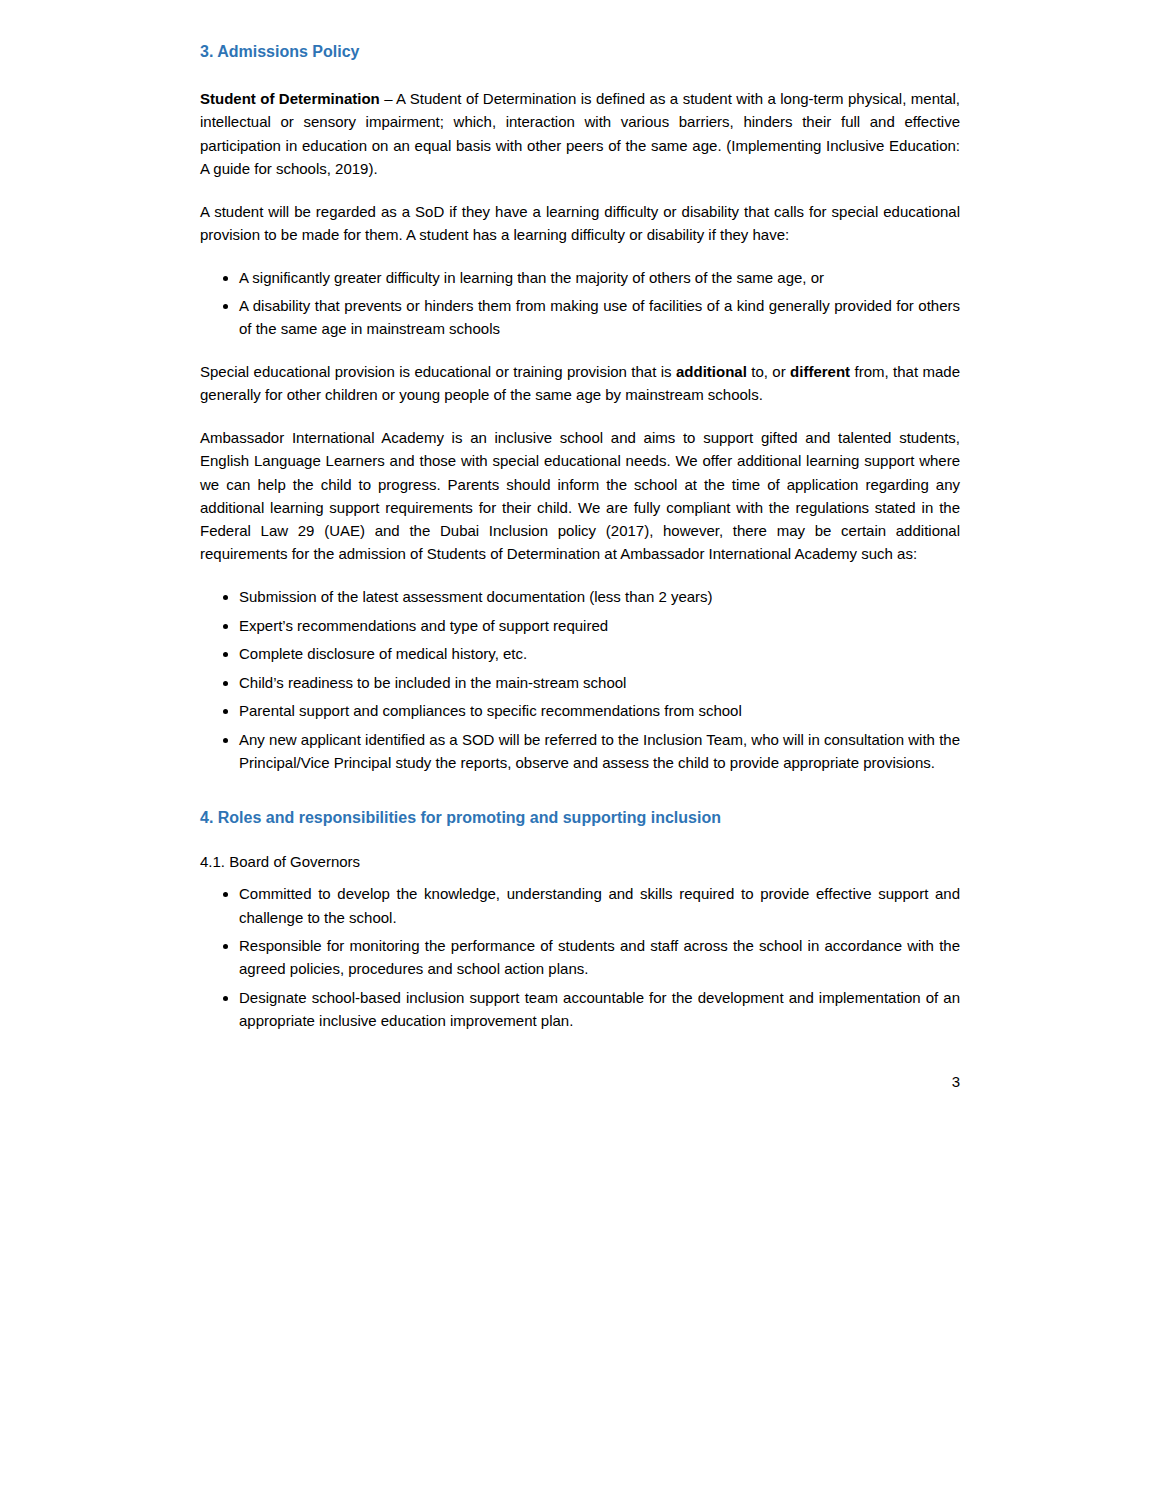3. Admissions Policy
Student of Determination – A Student of Determination is defined as a student with a long-term physical, mental, intellectual or sensory impairment; which, interaction with various barriers, hinders their full and effective participation in education on an equal basis with other peers of the same age. (Implementing Inclusive Education: A guide for schools, 2019).
A student will be regarded as a SoD if they have a learning difficulty or disability that calls for special educational provision to be made for them. A student has a learning difficulty or disability if they have:
A significantly greater difficulty in learning than the majority of others of the same age, or
A disability that prevents or hinders them from making use of facilities of a kind generally provided for others of the same age in mainstream schools
Special educational provision is educational or training provision that is additional to, or different from, that made generally for other children or young people of the same age by mainstream schools.
Ambassador International Academy is an inclusive school and aims to support gifted and talented students, English Language Learners and those with special educational needs. We offer additional learning support where we can help the child to progress. Parents should inform the school at the time of application regarding any additional learning support requirements for their child. We are fully compliant with the regulations stated in the Federal Law 29 (UAE) and the Dubai Inclusion policy (2017), however, there may be certain additional requirements for the admission of Students of Determination at Ambassador International Academy such as:
Submission of the latest assessment documentation (less than 2 years)
Expert’s recommendations and type of support required
Complete disclosure of medical history, etc.
Child’s readiness to be included in the main-stream school
Parental support and compliances to specific recommendations from school
Any new applicant identified as a SOD will be referred to the Inclusion Team, who will in consultation with the Principal/Vice Principal study the reports, observe and assess the child to provide appropriate provisions.
4. Roles and responsibilities for promoting and supporting inclusion
4.1. Board of Governors
Committed to develop the knowledge, understanding and skills required to provide effective support and challenge to the school.
Responsible for monitoring the performance of students and staff across the school in accordance with the agreed policies, procedures and school action plans.
Designate school-based inclusion support team accountable for the development and implementation of an appropriate inclusive education improvement plan.
3